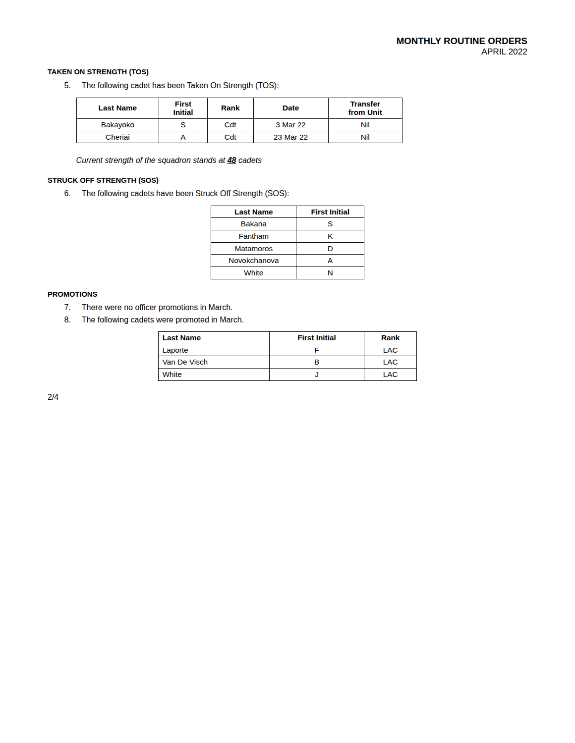MONTHLY ROUTINE ORDERS
APRIL 2022
Taken on Strength (TOS)
5.
The following cadet has been Taken On Strength (TOS):
| Last Name | First Initial | Rank | Date | Transfer from Unit |
| --- | --- | --- | --- | --- |
| Bakayoko | S | Cdt | 3 Mar 22 | Nil |
| Cheriai | A | Cdt | 23 Mar 22 | Nil |
Current strength of the squadron stands at 48 cadets
Struck Off Strength (SOS)
6.
The following cadets have been Struck Off Strength (SOS):
| Last Name | First Initial |
| --- | --- |
| Bakana | S |
| Fantham | K |
| Matamoros | D |
| Novokchanova | A |
| White | N |
Promotions
7.
There were no officer promotions in March.
8.
The following cadets were promoted in March.
| Last Name | First Initial | Rank |
| --- | --- | --- |
| Laporte | F | LAC |
| Van De Visch | B | LAC |
| White | J | LAC |
2/4